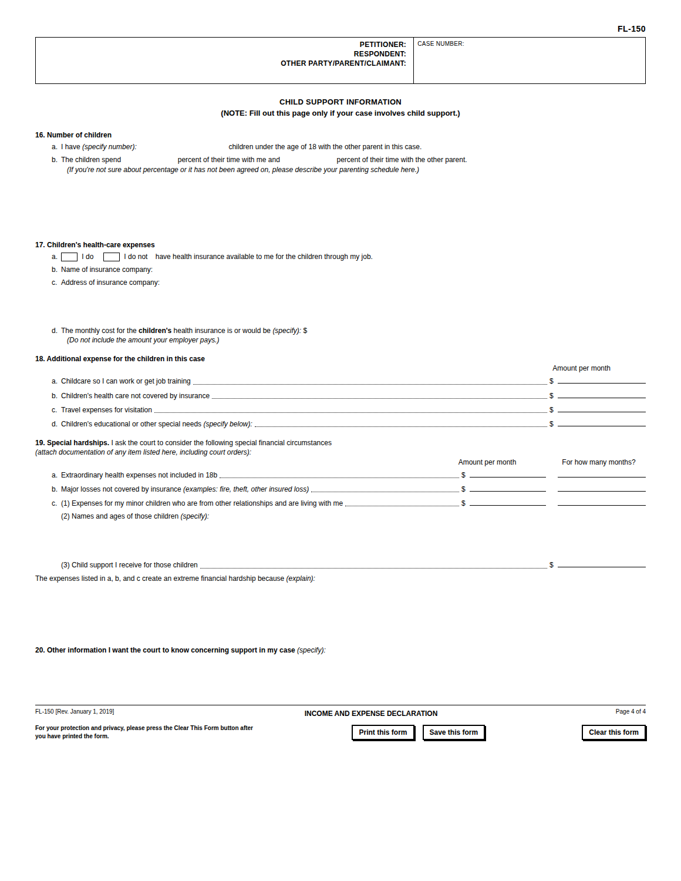FL-150
| PETITIONER: RESPONDENT: OTHER PARTY/PARENT/CLAIMANT: | CASE NUMBER: |
CHILD SUPPORT INFORMATION
(NOTE: Fill out this page only if your case involves child support.)
16. Number of children
a. I have (specify number): children under the age of 18 with the other parent in this case.
b. The children spend percent of their time with me and percent of their time with the other parent.
(If you're not sure about percentage or it has not been agreed on, please describe your parenting schedule here.)
17. Children's health-care expenses
a. I do I do not have health insurance available to me for the children through my job.
b. Name of insurance company:
c. Address of insurance company:
d. The monthly cost for the children's health insurance is or would be (specify): $
(Do not include the amount your employer pays.)
18. Additional expense for the children in this case
Amount per month
a. Childcare so I can work or get job training $
b. Children's health care not covered by insurance $
c. Travel expenses for visitation $
d. Children's educational or other special needs (specify below): $
19. Special hardships. I ask the court to consider the following special financial circumstances
(attach documentation of any item listed here, including court orders):
Amount per month For how many months?
a. Extraordinary health expenses not included in 18b $
b. Major losses not covered by insurance (examples: fire, theft, other insured loss) $
c.(1) Expenses for my minor children who are from other relationships and are living with me $
(2) Names and ages of those children (specify):
(3) Child support I receive for those children $
The expenses listed in a, b, and c create an extreme financial hardship because (explain):
20. Other information I want the court to know concerning support in my case (specify):
FL-150 [Rev. January 1, 2019]
INCOME AND EXPENSE DECLARATION
Page 4 of 4
For your protection and privacy, please press the Clear This Form button after you have printed the form.
Print this form Save this form
Clear this form